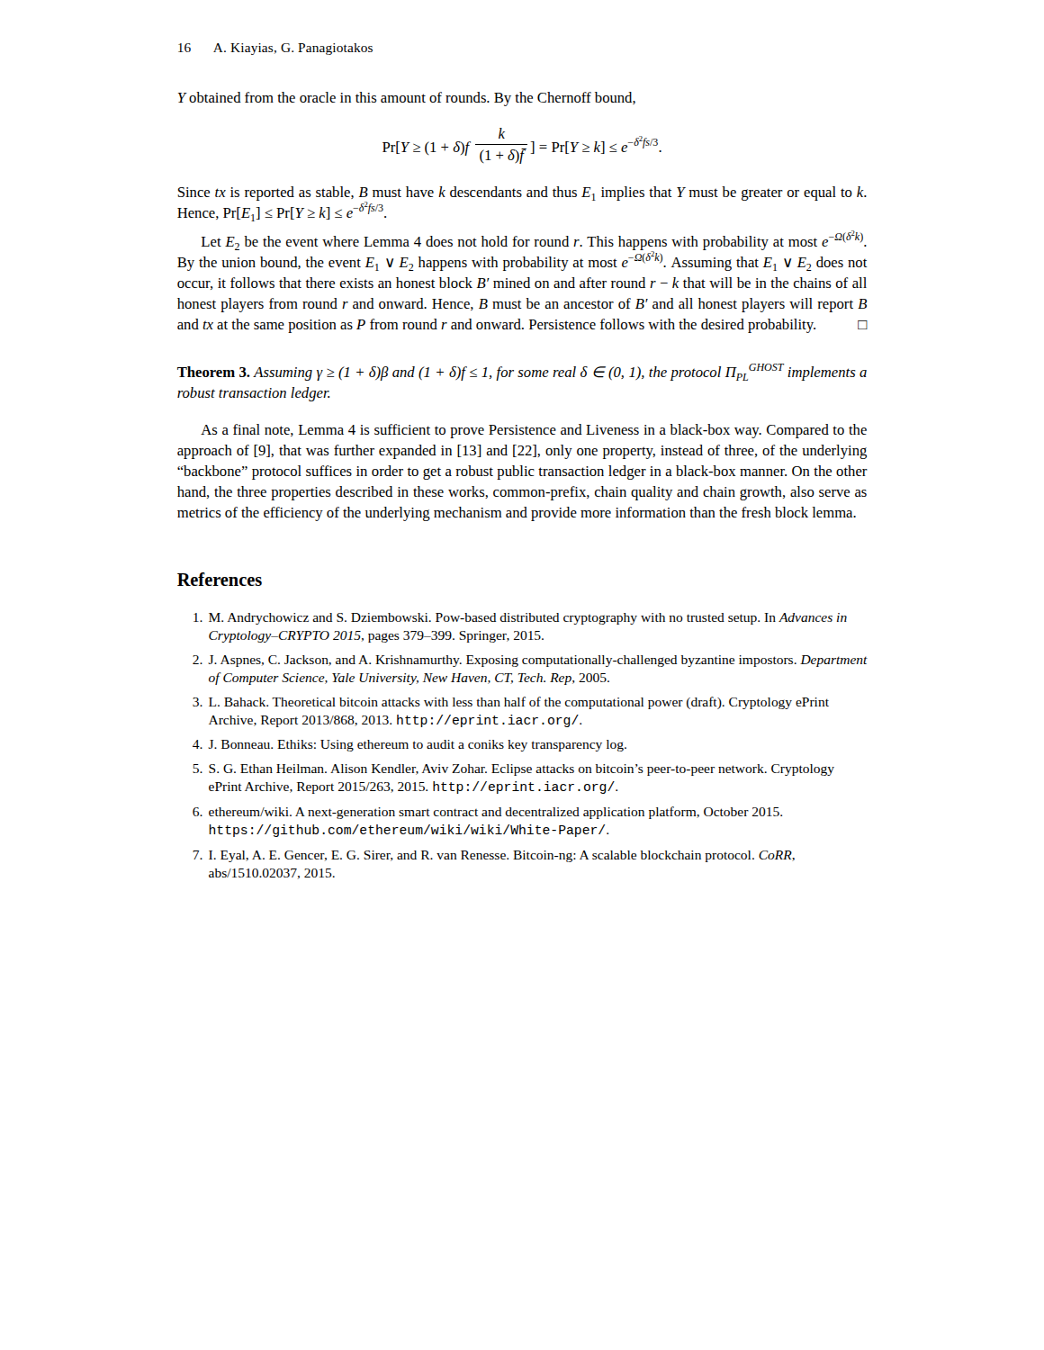16 A. Kiayias, G. Panagiotakos
Y obtained from the oracle in this amount of rounds. By the Chernoff bound,
Pr[Y ≥ (1 + δ)f k(1 + δ)f̄] = Pr[Y ≥ k] ≤ e−δ2fs/3.
Since tx is reported as stable, B must have k descendants and thus E1 implies that Y must be greater or equal to k. Hence, Pr[E1] ≤ Pr[Y ≥ k] ≤ e−δ2fs/3.
Let E2 be the event where Lemma 4 does not hold for round r. This happens with probability at most e−Ω(δ2k). By the union bound, the event E1 ∨ E2 happens with probability at most e−Ω(δ2k). Assuming that E1 ∨ E2 does not occur, it follows that there exists an honest block B′ mined on and after round r − k that will be in the chains of all honest players from round r and onward. Hence, B must be an ancestor of B′ and all honest players will report B and tx at the same position as P from round r and onward. Persistence follows with the desired probability.□
Theorem 3. Assuming γ ≥ (1 + δ)β and (1 + δ)f ≤ 1, for some real δ ∈ (0, 1), the protocol ΠPLGHOST implements a robust transaction ledger.
As a final note, Lemma 4 is sufficient to prove Persistence and Liveness in a black-box way. Compared to the approach of [9], that was further expanded in [13] and [22], only one property, instead of three, of the underlying “backbone” protocol suffices in order to get a robust public transaction ledger in a black-box manner. On the other hand, the three properties described in these works, common-prefix, chain quality and chain growth, also serve as metrics of the efficiency of the underlying mechanism and provide more information than the fresh block lemma.
References
M. Andrychowicz and S. Dziembowski. Pow-based distributed cryptography with no trusted setup. In Advances in Cryptology–CRYPTO 2015, pages 379–399. Springer, 2015.
J. Aspnes, C. Jackson, and A. Krishnamurthy. Exposing computationally-challenged byzantine impostors. Department of Computer Science, Yale University, New Haven, CT, Tech. Rep, 2005.
L. Bahack. Theoretical bitcoin attacks with less than half of the computational power (draft). Cryptology ePrint Archive, Report 2013/868, 2013. http://eprint.iacr.org/.
J. Bonneau. Ethiks: Using ethereum to audit a coniks key transparency log.
S. G. Ethan Heilman. Alison Kendler, Aviv Zohar. Eclipse attacks on bitcoin’s peer-to-peer network. Cryptology ePrint Archive, Report 2015/263, 2015. http://eprint.iacr.org/.
ethereum/wiki. A next-generation smart contract and decentralized application platform, October 2015. https://github.com/ethereum/wiki/wiki/White-Paper/.
I. Eyal, A. E. Gencer, E. G. Sirer, and R. van Renesse. Bitcoin-ng: A scalable blockchain protocol. CoRR, abs/1510.02037, 2015.